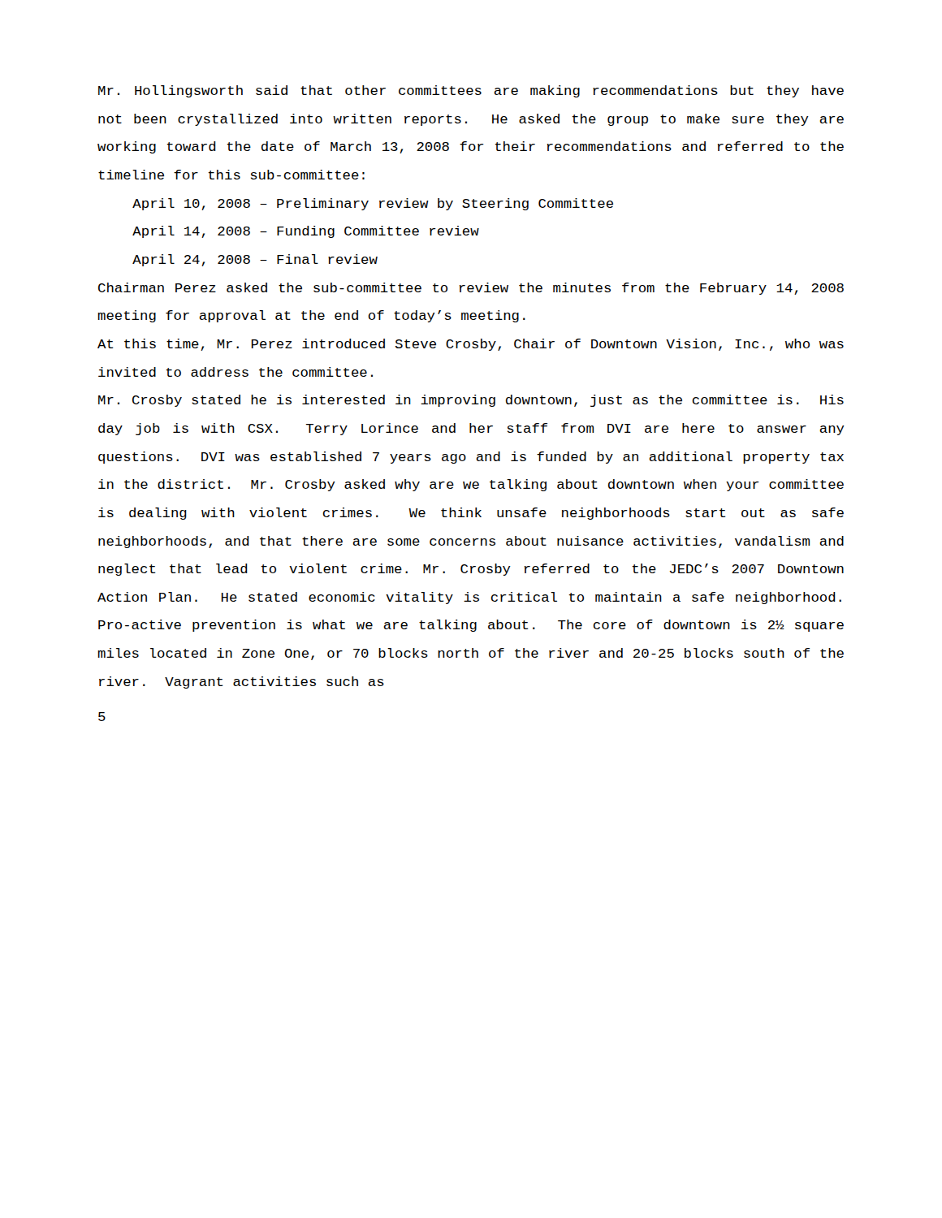Mr. Hollingsworth said that other committees are making recommendations but they have not been crystallized into written reports. He asked the group to make sure they are working toward the date of March 13, 2008 for their recommendations and referred to the timeline for this sub-committee:
April 10, 2008 – Preliminary review by Steering Committee
April 14, 2008 – Funding Committee review
April 24, 2008 – Final review
Chairman Perez asked the sub-committee to review the minutes from the February 14, 2008 meeting for approval at the end of today’s meeting.
At this time, Mr. Perez introduced Steve Crosby, Chair of Downtown Vision, Inc., who was invited to address the committee.
Mr. Crosby stated he is interested in improving downtown, just as the committee is. His day job is with CSX. Terry Lorince and her staff from DVI are here to answer any questions. DVI was established 7 years ago and is funded by an additional property tax in the district. Mr. Crosby asked why are we talking about downtown when your committee is dealing with violent crimes. We think unsafe neighborhoods start out as safe neighborhoods, and that there are some concerns about nuisance activities, vandalism and neglect that lead to violent crime. Mr. Crosby referred to the JEDC’s 2007 Downtown Action Plan. He stated economic vitality is critical to maintain a safe neighborhood. Pro-active prevention is what we are talking about. The core of downtown is 2½ square miles located in Zone One, or 70 blocks north of the river and 20-25 blocks south of the river. Vagrant activities such as
5